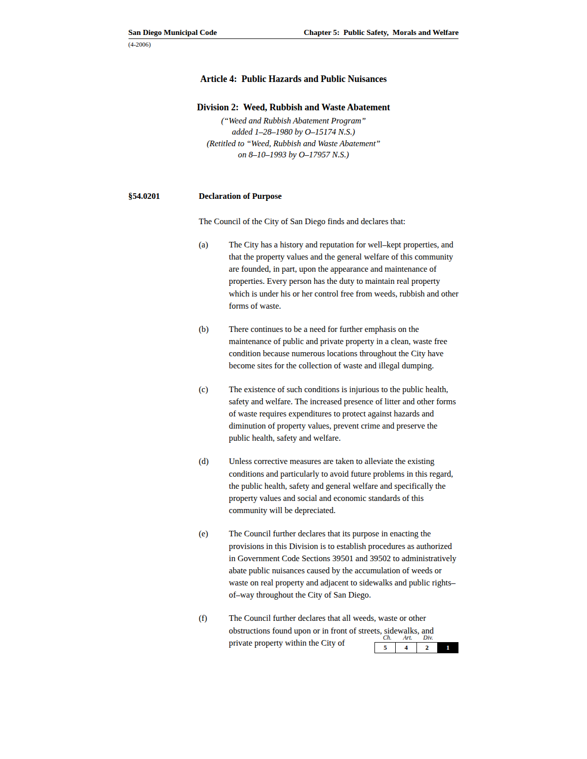San Diego Municipal Code
Chapter 5: Public Safety, Morals and Welfare
(4-2006)
Article 4: Public Hazards and Public Nuisances
Division 2: Weed, Rubbish and Waste Abatement
(“Weed and Rubbish Abatement Program”
added 1–28–1980 by O–15174 N.S.)
(Retitled to “Weed, Rubbish and Waste Abatement”
on 8–10–1993 by O–17957 N.S.)
§54.0201
Declaration of Purpose
The Council of the City of San Diego finds and declares that:
(a)
The City has a history and reputation for well–kept properties, and that the property values and the general welfare of this community are founded, in part, upon the appearance and maintenance of properties. Every person has the duty to maintain real property which is under his or her control free from weeds, rubbish and other forms of waste.
(b)
There continues to be a need for further emphasis on the maintenance of public and private property in a clean, waste free condition because numerous locations throughout the City have become sites for the collection of waste and illegal dumping.
(c)
The existence of such conditions is injurious to the public health, safety and welfare. The increased presence of litter and other forms of waste requires expenditures to protect against hazards and diminution of property values, prevent crime and preserve the public health, safety and welfare.
(d)
Unless corrective measures are taken to alleviate the existing conditions and particularly to avoid future problems in this regard, the public health, safety and general welfare and specifically the property values and social and economic standards of this community will be depreciated.
(e)
The Council further declares that its purpose in enacting the provisions in this Division is to establish procedures as authorized in Government Code Sections 39501 and 39502 to administratively abate public nuisances caused by the accumulation of weeds or waste on real property and adjacent to sidewalks and public rights–of–way throughout the City of San Diego.
(f)
The Council further declares that all weeds, waste or other obstructions found upon or in front of streets, sidewalks, and private property within the City of
Ch. Art. Div.
| 5 | 4 | 2 | 1 |